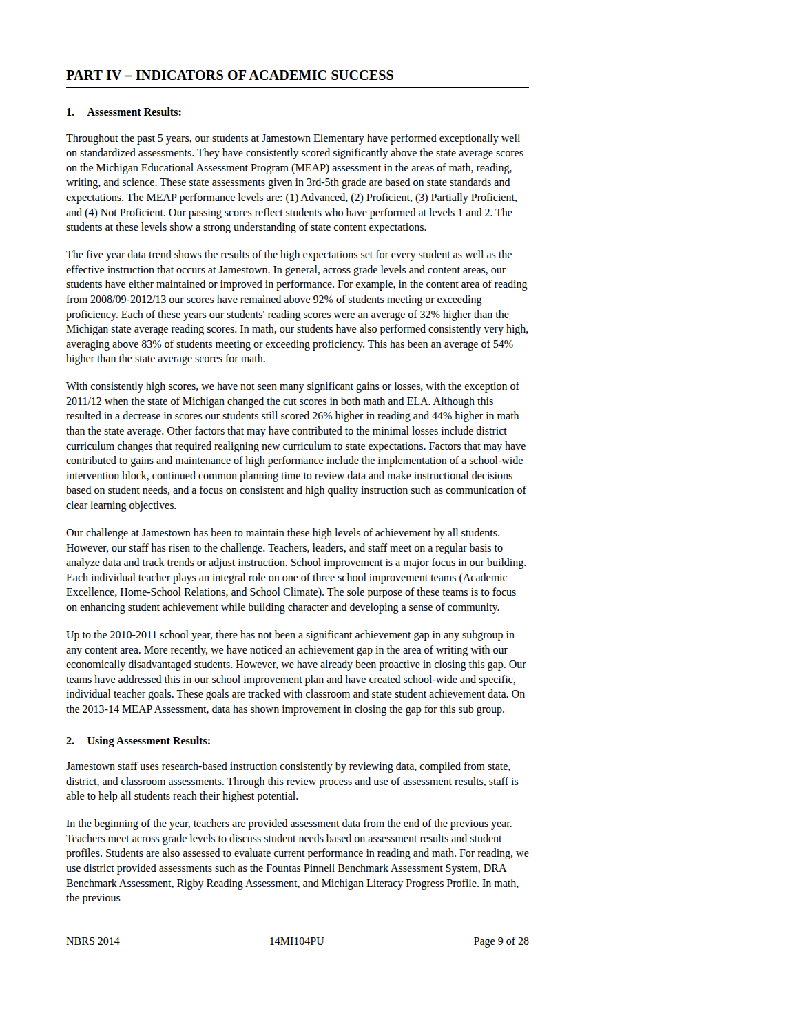PART IV – INDICATORS OF ACADEMIC SUCCESS
1. Assessment Results:
Throughout the past 5 years, our students at Jamestown Elementary have performed exceptionally well on standardized assessments. They have consistently scored significantly above the state average scores on the Michigan Educational Assessment Program (MEAP) assessment in the areas of math, reading, writing, and science. These state assessments given in 3rd-5th grade are based on state standards and expectations. The MEAP performance levels are: (1) Advanced, (2) Proficient, (3) Partially Proficient, and (4) Not Proficient. Our passing scores reflect students who have performed at levels 1 and 2. The students at these levels show a strong understanding of state content expectations.
The five year data trend shows the results of the high expectations set for every student as well as the effective instruction that occurs at Jamestown. In general, across grade levels and content areas, our students have either maintained or improved in performance. For example, in the content area of reading from 2008/09-2012/13 our scores have remained above 92% of students meeting or exceeding proficiency. Each of these years our students' reading scores were an average of 32% higher than the Michigan state average reading scores. In math, our students have also performed consistently very high, averaging above 83% of students meeting or exceeding proficiency. This has been an average of 54% higher than the state average scores for math.
With consistently high scores, we have not seen many significant gains or losses, with the exception of 2011/12 when the state of Michigan changed the cut scores in both math and ELA. Although this resulted in a decrease in scores our students still scored 26% higher in reading and 44% higher in math than the state average. Other factors that may have contributed to the minimal losses include district curriculum changes that required realigning new curriculum to state expectations. Factors that may have contributed to gains and maintenance of high performance include the implementation of a school-wide intervention block, continued common planning time to review data and make instructional decisions based on student needs, and a focus on consistent and high quality instruction such as communication of clear learning objectives.
Our challenge at Jamestown has been to maintain these high levels of achievement by all students. However, our staff has risen to the challenge. Teachers, leaders, and staff meet on a regular basis to analyze data and track trends or adjust instruction. School improvement is a major focus in our building. Each individual teacher plays an integral role on one of three school improvement teams (Academic Excellence, Home-School Relations, and School Climate). The sole purpose of these teams is to focus on enhancing student achievement while building character and developing a sense of community.
Up to the 2010-2011 school year, there has not been a significant achievement gap in any subgroup in any content area. More recently, we have noticed an achievement gap in the area of writing with our economically disadvantaged students. However, we have already been proactive in closing this gap. Our teams have addressed this in our school improvement plan and have created school-wide and specific, individual teacher goals. These goals are tracked with classroom and state student achievement data. On the 2013-14 MEAP Assessment, data has shown improvement in closing the gap for this sub group.
2. Using Assessment Results:
Jamestown staff uses research-based instruction consistently by reviewing data, compiled from state, district, and classroom assessments. Through this review process and use of assessment results, staff is able to help all students reach their highest potential.
In the beginning of the year, teachers are provided assessment data from the end of the previous year. Teachers meet across grade levels to discuss student needs based on assessment results and student profiles. Students are also assessed to evaluate current performance in reading and math. For reading, we use district provided assessments such as the Fountas Pinnell Benchmark Assessment System, DRA Benchmark Assessment, Rigby Reading Assessment, and Michigan Literacy Progress Profile. In math, the previous
NBRS 2014 14MI104PU Page 9 of 28